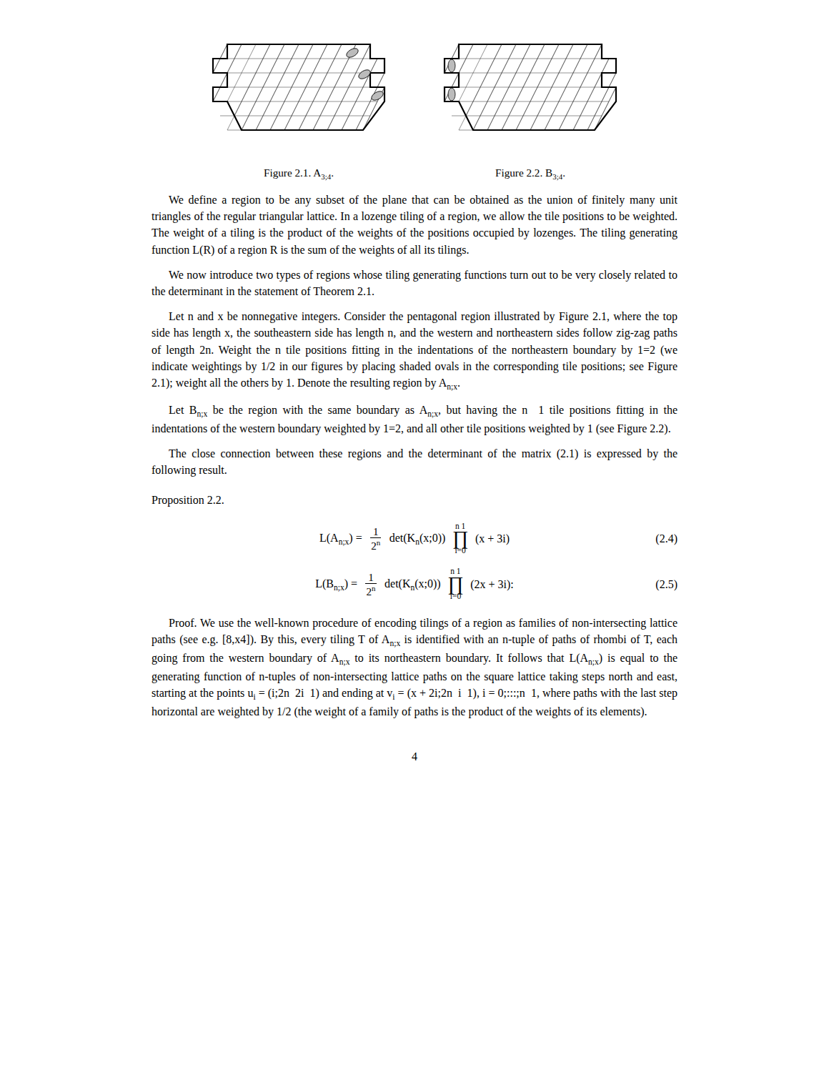Figure 2.1. A3;4.
Figure 2.2. B3;4.
We define a region to be any subset of the plane that can be obtained as the union of finitely many unit triangles of the regular triangular lattice. In a lozenge tiling of a region, we allow the tile positions to be weighted. The weight of a tiling is the product of the weights of the positions occupied by lozenges. The tiling generating function L(R) of a region R is the sum of the weights of all its tilings.
We now introduce two types of regions whose tiling generating functions turn out to be very closely related to the determinant in the statement of Theorem 2.1.
Let n and x be nonnegative integers. Consider the pentagonal region illustrated by Figure 2.1, where the top side has length x, the southeastern side has length n, and the western and northeastern sides follow zig-zag paths of length 2n. Weight the n tile positions fitting in the indentations of the northeastern boundary by 1=2 (we indicate weightings by 1/2 in our figures by placing shaded ovals in the corresponding tile positions; see Figure 2.1); weight all the others by 1. Denote the resulting region by An;x.
Let Bn;x be the region with the same boundary as An;x, but having the n 1 tile positions fitting in the indentations of the western boundary weighted by 1=2, and all other tile positions weighted by 1 (see Figure 2.2).
The close connection between these regions and the determinant of the matrix (2.1) is expressed by the following result.
Proposition 2.2.
L(An;x) = 12n det(Kn(x;0)) n 1 ∏ i=0 (x + 3i) (2.4)
L(Bn;x) = 12n det(Kn(x;0)) n 1 ∏ i=0 (2x + 3i): (2.5)
Proof. We use the well-known procedure of encoding tilings of a region as families of non-intersecting lattice paths (see e.g. [8,x4]). By this, every tiling T of An;x is identified with an n-tuple of paths of rhombi of T, each going from the western boundary of An;x to its northeastern boundary. It follows that L(An;x) is equal to the generating function of n-tuples of non-intersecting lattice paths on the square lattice taking steps north and east, starting at the points ui = (i;2n 2i 1) and ending at vi = (x + 2i;2n i 1), i = 0;:::;n 1, where paths with the last step horizontal are weighted by 1/2 (the weight of a family of paths is the product of the weights of its elements).
4